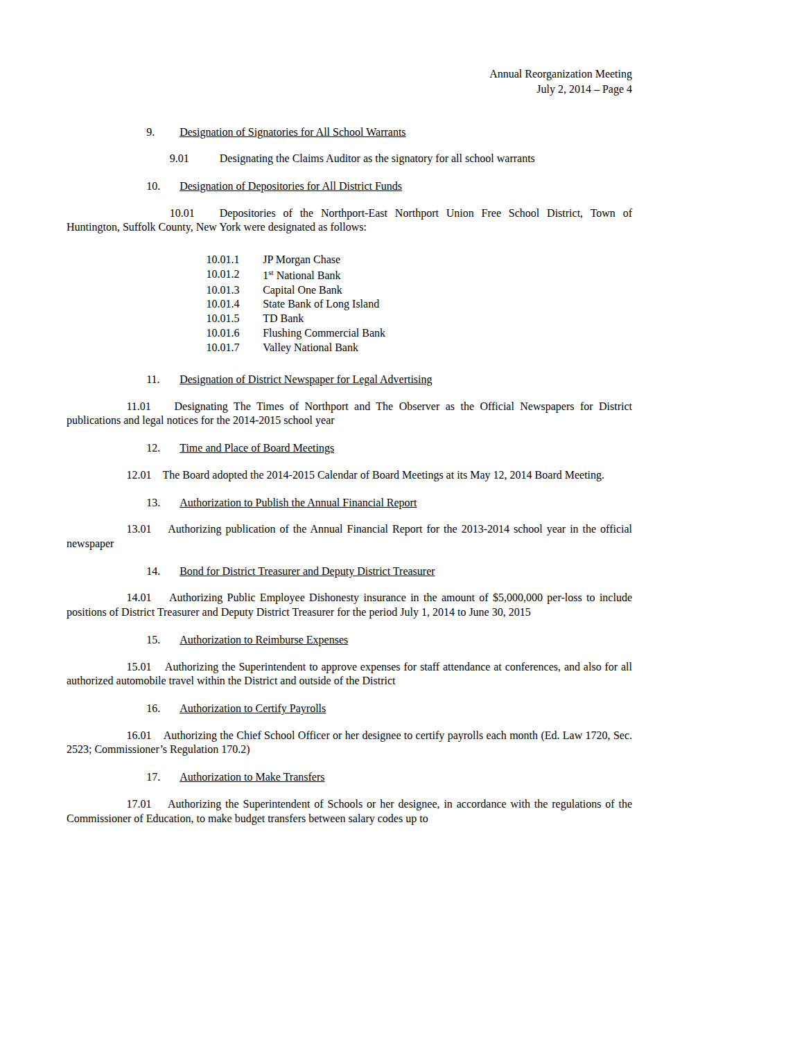Annual Reorganization Meeting
July 2, 2014 – Page 4
9. Designation of Signatories for All School Warrants
9.01 Designating the Claims Auditor as the signatory for all school warrants
10. Designation of Depositories for All District Funds
10.01 Depositories of the Northport-East Northport Union Free School District, Town of Huntington, Suffolk County, New York were designated as follows:
| 10.01.1 | JP Morgan Chase |
| 10.01.2 | 1 st National Bank |
| 10.01.3 | Capital One Bank |
| 10.01.4 | State Bank of Long Island |
| 10.01.5 | TD Bank |
| 10.01.6 | Flushing Commercial Bank |
| 10.01.7 | Valley National Bank |
11. Designation of District Newspaper for Legal Advertising
11.01 Designating The Times of Northport and The Observer as the Official Newspapers for District publications and legal notices for the 2014-2015 school year
12. Time and Place of Board Meetings
12.01 The Board adopted the 2014-2015 Calendar of Board Meetings at its May 12, 2014 Board Meeting.
13. Authorization to Publish the Annual Financial Report
13.01 Authorizing publication of the Annual Financial Report for the 2013-2014 school year in the official newspaper
14. Bond for District Treasurer and Deputy District Treasurer
14.01 Authorizing Public Employee Dishonesty insurance in the amount of $5,000,000 per-loss to include positions of District Treasurer and Deputy District Treasurer for the period July 1, 2014 to June 30, 2015
15. Authorization to Reimburse Expenses
15.01 Authorizing the Superintendent to approve expenses for staff attendance at conferences, and also for all authorized automobile travel within the District and outside of the District
16. Authorization to Certify Payrolls
16.01 Authorizing the Chief School Officer or her designee to certify payrolls each month (Ed. Law 1720, Sec. 2523; Commissioner’s Regulation 170.2)
17. Authorization to Make Transfers
17.01 Authorizing the Superintendent of Schools or her designee, in accordance with the regulations of the Commissioner of Education, to make budget transfers between salary codes up to